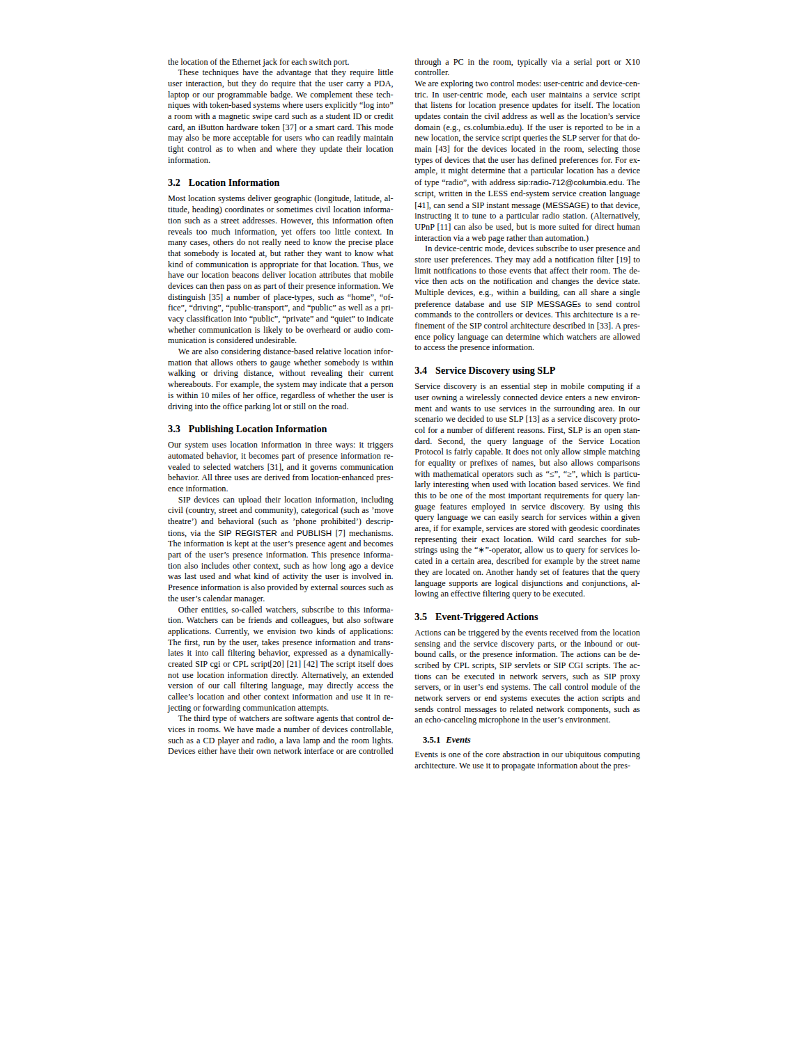the location of the Ethernet jack for each switch port.
These techniques have the advantage that they require little user interaction, but they do require that the user carry a PDA, laptop or our programmable badge. We complement these techniques with token-based systems where users explicitly “log into” a room with a magnetic swipe card such as a student ID or credit card, an iButton hardware token [37] or a smart card. This mode may also be more acceptable for users who can readily maintain tight control as to when and where they update their location information.
3.2 Location Information
Most location systems deliver geographic (longitude, latitude, altitude, heading) coordinates or sometimes civil location information such as a street addresses. However, this information often reveals too much information, yet offers too little context. In many cases, others do not really need to know the precise place that somebody is located at, but rather they want to know what kind of communication is appropriate for that location. Thus, we have our location beacons deliver location attributes that mobile devices can then pass on as part of their presence information. We distinguish [35] a number of place-types, such as “home”, “office”, “driving”, “public-transport”, and “public” as well as a privacy classification into “public”, “private” and “quiet” to indicate whether communication is likely to be overheard or audio communication is considered undesirable.
We are also considering distance-based relative location information that allows others to gauge whether somebody is within walking or driving distance, without revealing their current whereabouts. For example, the system may indicate that a person is within 10 miles of her office, regardless of whether the user is driving into the office parking lot or still on the road.
3.3 Publishing Location Information
Our system uses location information in three ways: it triggers automated behavior, it becomes part of presence information revealed to selected watchers [31], and it governs communication behavior. All three uses are derived from location-enhanced presence information.
SIP devices can upload their location information, including civil (country, street and community), categorical (such as ’move theatre’) and behavioral (such as ’phone prohibited’) descriptions, via the SIP REGISTER and PUBLISH [7] mechanisms. The information is kept at the user’s presence agent and becomes part of the user’s presence information. This presence information also includes other context, such as how long ago a device was last used and what kind of activity the user is involved in. Presence information is also provided by external sources such as the user’s calendar manager.
Other entities, so-called watchers, subscribe to this information. Watchers can be friends and colleagues, but also software applications. Currently, we envision two kinds of applications: The first, run by the user, takes presence information and translates it into call filtering behavior, expressed as a dynamically-created SIP cgi or CPL script[20] [21] [42] The script itself does not use location information directly. Alternatively, an extended version of our call filtering language, may directly access the callee’s location and other context information and use it in rejecting or forwarding communication attempts.
The third type of watchers are software agents that control devices in rooms. We have made a number of devices controllable, such as a CD player and radio, a lava lamp and the room lights. Devices either have their own network interface or are controlled through a PC in the room, typically via a serial port or X10 controller.
We are exploring two control modes: user-centric and device-centric. In user-centric mode, each user maintains a service script that listens for location presence updates for itself. The location updates contain the civil address as well as the location’s service domain (e.g., cs.columbia.edu). If the user is reported to be in a new location, the service script queries the SLP server for that domain [43] for the devices located in the room, selecting those types of devices that the user has defined preferences for. For example, it might determine that a particular location has a device of type “radio”, with address sip:radio-712@columbia.edu. The script, written in the LESS end-system service creation language [41], can send a SIP instant message (MESSAGE) to that device, instructing it to tune to a particular radio station. (Alternatively, UPnP [11] can also be used, but is more suited for direct human interaction via a web page rather than automation.)
In device-centric mode, devices subscribe to user presence and store user preferences. They may add a notification filter [19] to limit notifications to those events that affect their room. The device then acts on the notification and changes the device state. Multiple devices, e.g., within a building, can all share a single preference database and use SIP MESSAGEs to send control commands to the controllers or devices. This architecture is a refinement of the SIP control architecture described in [33]. A presence policy language can determine which watchers are allowed to access the presence information.
3.4 Service Discovery using SLP
Service discovery is an essential step in mobile computing if a user owning a wirelessly connected device enters a new environment and wants to use services in the surrounding area. In our scenario we decided to use SLP [13] as a service discovery protocol for a number of different reasons. First, SLP is an open standard. Second, the query language of the Service Location Protocol is fairly capable. It does not only allow simple matching for equality or prefixes of names, but also allows comparisons with mathematical operators such as “≤”, “≥”, which is particularly interesting when used with location based services. We find this to be one of the most important requirements for query language features employed in service discovery. By using this query language we can easily search for services within a given area, if for example, services are stored with geodesic coordinates representing their exact location. Wild card searches for substrings using the “∗”-operator, allow us to query for services located in a certain area, described for example by the street name they are located on. Another handy set of features that the query language supports are logical disjunctions and conjunctions, allowing an effective filtering query to be executed.
3.5 Event-Triggered Actions
Actions can be triggered by the events received from the location sensing and the service discovery parts, or the inbound or outbound calls, or the presence information. The actions can be described by CPL scripts, SIP servlets or SIP CGI scripts. The actions can be executed in network servers, such as SIP proxy servers, or in user’s end systems. The call control module of the network servers or end systems executes the action scripts and sends control messages to related network components, such as an echo-canceling microphone in the user’s environment.
3.5.1 Events
Events is one of the core abstraction in our ubiquitous computing architecture. We use it to propagate information about the pres-